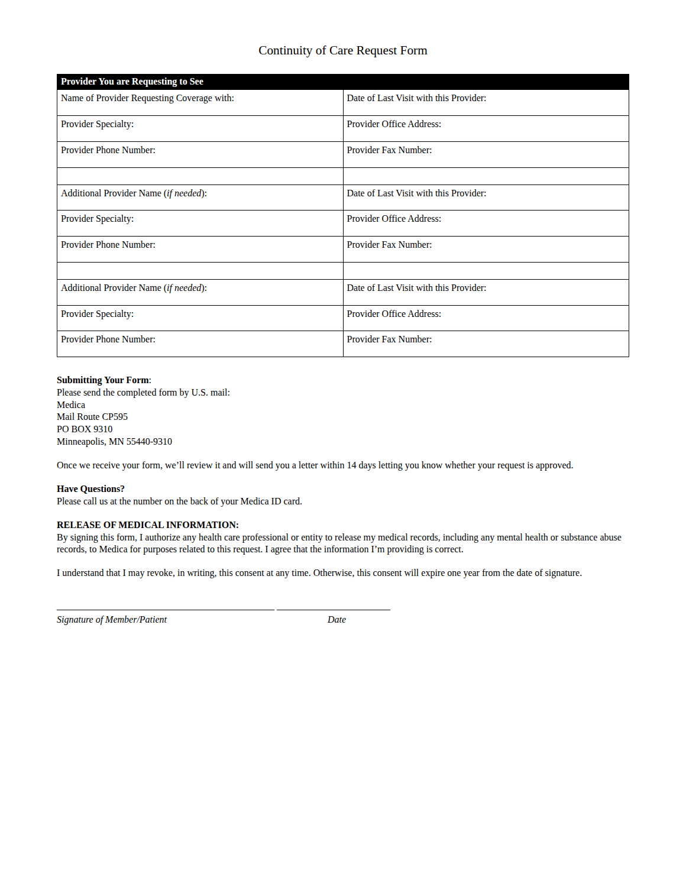Continuity of Care Request Form
| Provider You are Requesting to See |
| --- |
| Name of Provider Requesting Coverage with: | Date of Last Visit with this Provider: |
| Provider Specialty: | Provider Office Address: |
| Provider Phone Number: | Provider Fax Number: |
| Additional Provider Name ( if needed ): | Date of Last Visit with this Provider: |
| Provider Specialty: | Provider Office Address: |
| Provider Phone Number: | Provider Fax Number: |
| Additional Provider Name ( if needed ): | Date of Last Visit with this Provider: |
| Provider Specialty: | Provider Office Address: |
| Provider Phone Number: | Provider Fax Number: |
Submitting Your Form:
Please send the completed form by U.S. mail:
Medica
Mail Route CP595
PO BOX 9310
Minneapolis, MN 55440-9310
Once we receive your form, we’ll review it and will send you a letter within 14 days letting you know whether your request is approved.
Have Questions?
Please call us at the number on the back of your Medica ID card.
RELEASE OF MEDICAL INFORMATION:
By signing this form, I authorize any health care professional or entity to release my medical records, including any mental health or substance abuse records, to Medica for purposes related to this request. I agree that the information I’m providing is correct.
I understand that I may revoke, in writing, this consent at any time. Otherwise, this consent will expire one year from the date of signature.
______________________________________________ ________________________
Signature of Member/PatientDate